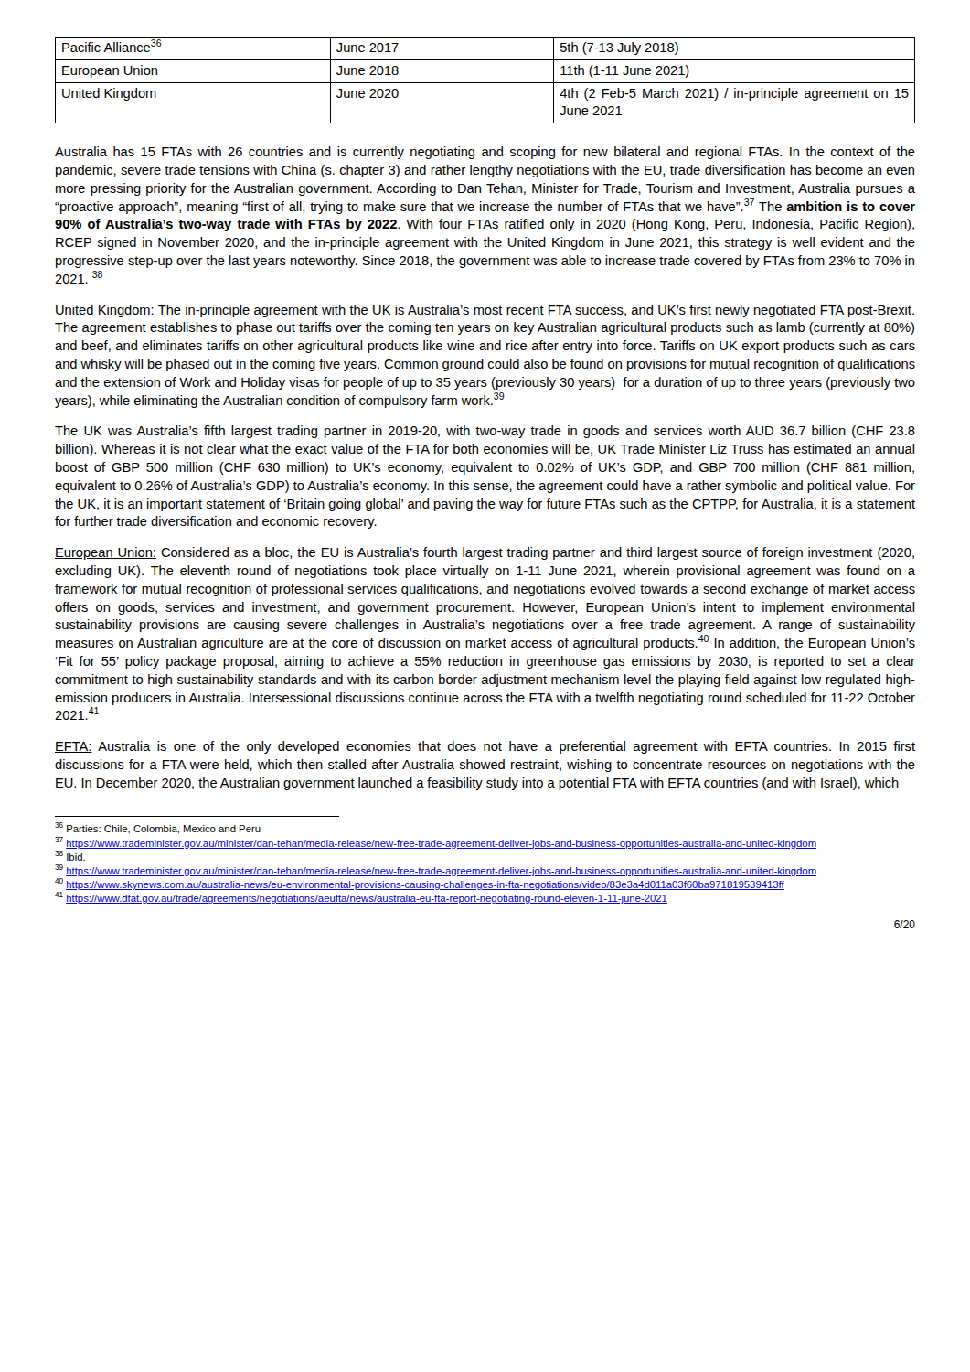| Pacific Alliance 36 | June 2017 | 5th (7-13 July 2018) |
| European Union | June 2018 | 11th (1-11 June 2021) |
| United Kingdom | June 2020 | 4th (2 Feb-5 March 2021) / in-principle agreement on 15 June 2021 |
Australia has 15 FTAs with 26 countries and is currently negotiating and scoping for new bilateral and regional FTAs. In the context of the pandemic, severe trade tensions with China (s. chapter 3) and rather lengthy negotiations with the EU, trade diversification has become an even more pressing priority for the Australian government. According to Dan Tehan, Minister for Trade, Tourism and Investment, Australia pursues a “proactive approach”, meaning “first of all, trying to make sure that we increase the number of FTAs that we have”.37 The ambition is to cover 90% of Australia’s two-way trade with FTAs by 2022. With four FTAs ratified only in 2020 (Hong Kong, Peru, Indonesia, Pacific Region), RCEP signed in November 2020, and the in-principle agreement with the United Kingdom in June 2021, this strategy is well evident and the progressive step-up over the last years noteworthy. Since 2018, the government was able to increase trade covered by FTAs from 23% to 70% in 2021. 38
United Kingdom: The in-principle agreement with the UK is Australia’s most recent FTA success, and UK’s first newly negotiated FTA post-Brexit. The agreement establishes to phase out tariffs over the coming ten years on key Australian agricultural products such as lamb (currently at 80%) and beef, and eliminates tariffs on other agricultural products like wine and rice after entry into force. Tariffs on UK export products such as cars and whisky will be phased out in the coming five years. Common ground could also be found on provisions for mutual recognition of qualifications and the extension of Work and Holiday visas for people of up to 35 years (previously 30 years) for a duration of up to three years (previously two years), while eliminating the Australian condition of compulsory farm work.39
The UK was Australia’s fifth largest trading partner in 2019-20, with two-way trade in goods and services worth AUD 36.7 billion (CHF 23.8 billion). Whereas it is not clear what the exact value of the FTA for both economies will be, UK Trade Minister Liz Truss has estimated an annual boost of GBP 500 million (CHF 630 million) to UK’s economy, equivalent to 0.02% of UK’s GDP, and GBP 700 million (CHF 881 million, equivalent to 0.26% of Australia’s GDP) to Australia’s economy. In this sense, the agreement could have a rather symbolic and political value. For the UK, it is an important statement of ‘Britain going global’ and paving the way for future FTAs such as the CPTPP, for Australia, it is a statement for further trade diversification and economic recovery.
European Union: Considered as a bloc, the EU is Australia’s fourth largest trading partner and third largest source of foreign investment (2020, excluding UK). The eleventh round of negotiations took place virtually on 1-11 June 2021, wherein provisional agreement was found on a framework for mutual recognition of professional services qualifications, and negotiations evolved towards a second exchange of market access offers on goods, services and investment, and government procurement. However, European Union’s intent to implement environmental sustainability provisions are causing severe challenges in Australia’s negotiations over a free trade agreement. A range of sustainability measures on Australian agriculture are at the core of discussion on market access of agricultural products.40 In addition, the European Union’s ‘Fit for 55’ policy package proposal, aiming to achieve a 55% reduction in greenhouse gas emissions by 2030, is reported to set a clear commitment to high sustainability standards and with its carbon border adjustment mechanism level the playing field against low regulated high-emission producers in Australia. Intersessional discussions continue across the FTA with a twelfth negotiating round scheduled for 11-22 October 2021.41
EFTA: Australia is one of the only developed economies that does not have a preferential agreement with EFTA countries. In 2015 first discussions for a FTA were held, which then stalled after Australia showed restraint, wishing to concentrate resources on negotiations with the EU. In December 2020, the Australian government launched a feasibility study into a potential FTA with EFTA countries (and with Israel), which
36 Parties: Chile, Colombia, Mexico and Peru
37 https://www.trademinister.gov.au/minister/dan-tehan/media-release/new-free-trade-agreement-deliver-jobs-and-business-opportunities-australia-and-united-kingdom
38 Ibid.
39 https://www.trademinister.gov.au/minister/dan-tehan/media-release/new-free-trade-agreement-deliver-jobs-and-business-opportunities-australia-and-united-kingdom
40 https://www.skynews.com.au/australia-news/eu-environmental-provisions-causing-challenges-in-fta-negotiations/video/83e3a4d011a03f60ba971819539413ff
41 https://www.dfat.gov.au/trade/agreements/negotiations/aeufta/news/australia-eu-fta-report-negotiating-round-eleven-1-11-june-2021
6/20